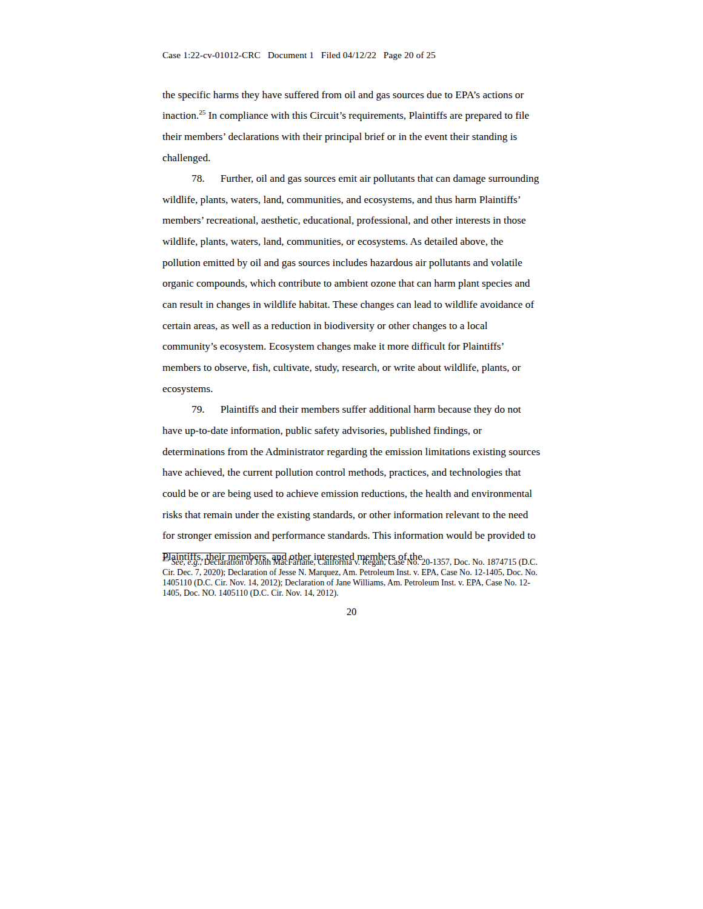Case 1:22-cv-01012-CRC Document 1 Filed 04/12/22 Page 20 of 25
the specific harms they have suffered from oil and gas sources due to EPA’s actions or inaction.25 In compliance with this Circuit’s requirements, Plaintiffs are prepared to file their members’ declarations with their principal brief or in the event their standing is challenged.
78. Further, oil and gas sources emit air pollutants that can damage surrounding wildlife, plants, waters, land, communities, and ecosystems, and thus harm Plaintiffs’ members’ recreational, aesthetic, educational, professional, and other interests in those wildlife, plants, waters, land, communities, or ecosystems. As detailed above, the pollution emitted by oil and gas sources includes hazardous air pollutants and volatile organic compounds, which contribute to ambient ozone that can harm plant species and can result in changes in wildlife habitat. These changes can lead to wildlife avoidance of certain areas, as well as a reduction in biodiversity or other changes to a local community’s ecosystem. Ecosystem changes make it more difficult for Plaintiffs’ members to observe, fish, cultivate, study, research, or write about wildlife, plants, or ecosystems.
79. Plaintiffs and their members suffer additional harm because they do not have up-to-date information, public safety advisories, published findings, or determinations from the Administrator regarding the emission limitations existing sources have achieved, the current pollution control methods, practices, and technologies that could be or are being used to achieve emission reductions, the health and environmental risks that remain under the existing standards, or other information relevant to the need for stronger emission and performance standards. This information would be provided to Plaintiffs, their members, and other interested members of the
25 See, e.g., Declaration of John MacFarlane, California v. Regan, Case No. 20-1357, Doc. No. 1874715 (D.C. Cir. Dec. 7, 2020); Declaration of Jesse N. Marquez, Am. Petroleum Inst. v. EPA, Case No. 12-1405, Doc. No. 1405110 (D.C. Cir. Nov. 14, 2012); Declaration of Jane Williams, Am. Petroleum Inst. v. EPA, Case No. 12-1405, Doc. NO. 1405110 (D.C. Cir. Nov. 14, 2012).
20